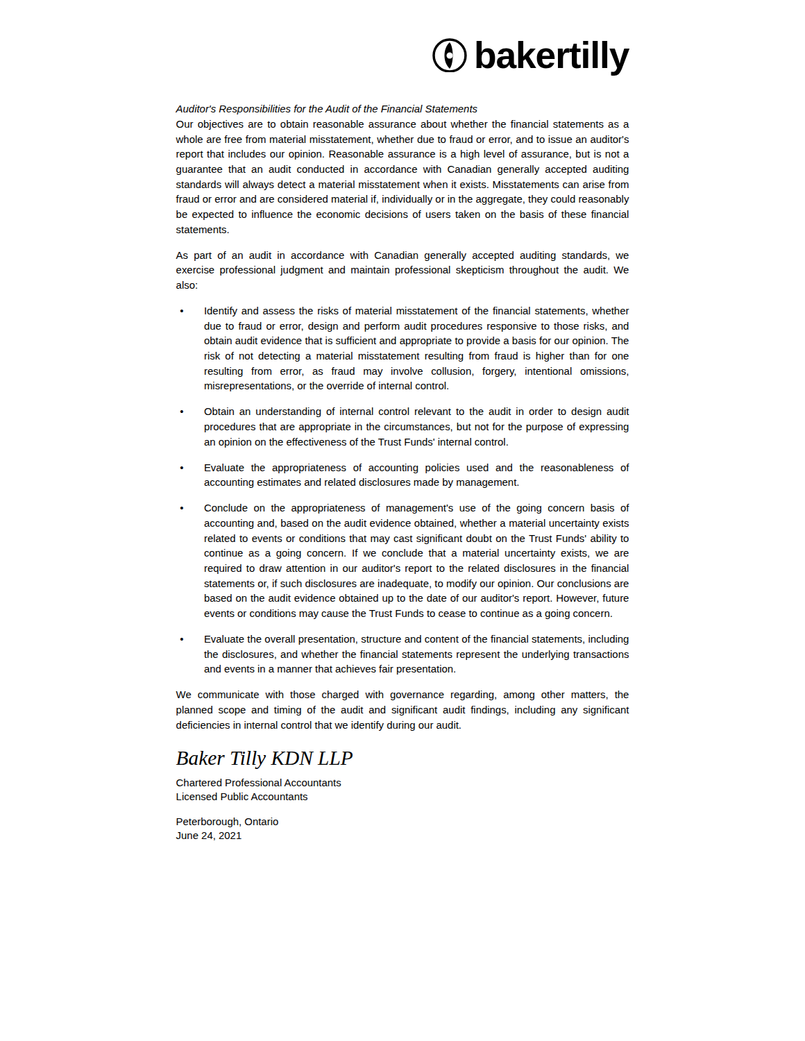bakertilly
Auditor's Responsibilities for the Audit of the Financial Statements
Our objectives are to obtain reasonable assurance about whether the financial statements as a whole are free from material misstatement, whether due to fraud or error, and to issue an auditor's report that includes our opinion. Reasonable assurance is a high level of assurance, but is not a guarantee that an audit conducted in accordance with Canadian generally accepted auditing standards will always detect a material misstatement when it exists. Misstatements can arise from fraud or error and are considered material if, individually or in the aggregate, they could reasonably be expected to influence the economic decisions of users taken on the basis of these financial statements.
As part of an audit in accordance with Canadian generally accepted auditing standards, we exercise professional judgment and maintain professional skepticism throughout the audit. We also:
Identify and assess the risks of material misstatement of the financial statements, whether due to fraud or error, design and perform audit procedures responsive to those risks, and obtain audit evidence that is sufficient and appropriate to provide a basis for our opinion. The risk of not detecting a material misstatement resulting from fraud is higher than for one resulting from error, as fraud may involve collusion, forgery, intentional omissions, misrepresentations, or the override of internal control.
Obtain an understanding of internal control relevant to the audit in order to design audit procedures that are appropriate in the circumstances, but not for the purpose of expressing an opinion on the effectiveness of the Trust Funds' internal control.
Evaluate the appropriateness of accounting policies used and the reasonableness of accounting estimates and related disclosures made by management.
Conclude on the appropriateness of management's use of the going concern basis of accounting and, based on the audit evidence obtained, whether a material uncertainty exists related to events or conditions that may cast significant doubt on the Trust Funds' ability to continue as a going concern. If we conclude that a material uncertainty exists, we are required to draw attention in our auditor's report to the related disclosures in the financial statements or, if such disclosures are inadequate, to modify our opinion. Our conclusions are based on the audit evidence obtained up to the date of our auditor's report. However, future events or conditions may cause the Trust Funds to cease to continue as a going concern.
Evaluate the overall presentation, structure and content of the financial statements, including the disclosures, and whether the financial statements represent the underlying transactions and events in a manner that achieves fair presentation.
We communicate with those charged with governance regarding, among other matters, the planned scope and timing of the audit and significant audit findings, including any significant deficiencies in internal control that we identify during our audit.
Baker Tilly KDN LLP
Chartered Professional Accountants
Licensed Public Accountants
Peterborough, Ontario
June 24, 2021